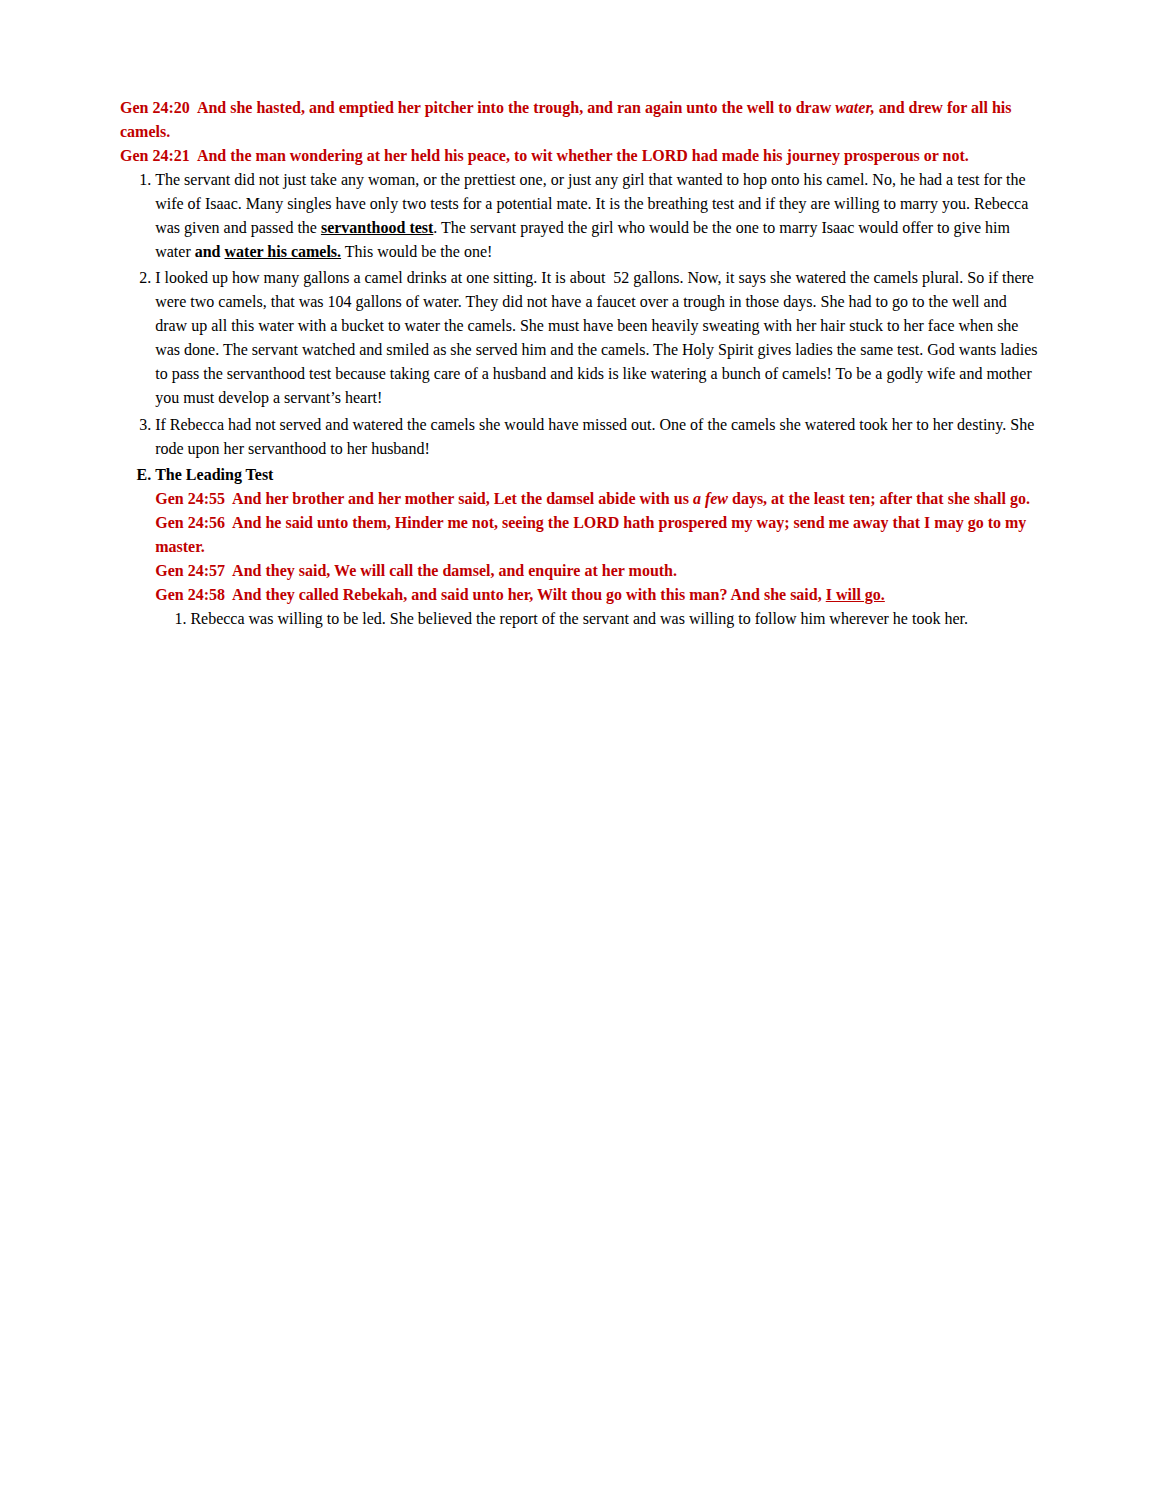Gen 24:20 And she hasted, and emptied her pitcher into the trough, and ran again unto the well to draw water, and drew for all his camels.
Gen 24:21 And the man wondering at her held his peace, to wit whether the LORD had made his journey prosperous or not.
The servant did not just take any woman, or the prettiest one, or just any girl that wanted to hop onto his camel. No, he had a test for the wife of Isaac. Many singles have only two tests for a potential mate. It is the breathing test and if they are willing to marry you. Rebecca was given and passed the servanthood test. The servant prayed the girl who would be the one to marry Isaac would offer to give him water and water his camels. This would be the one!
I looked up how many gallons a camel drinks at one sitting. It is about 52 gallons. Now, it says she watered the camels plural. So if there were two camels, that was 104 gallons of water. They did not have a faucet over a trough in those days. She had to go to the well and draw up all this water with a bucket to water the camels. She must have been heavily sweating with her hair stuck to her face when she was done. The servant watched and smiled as she served him and the camels. The Holy Spirit gives ladies the same test. God wants ladies to pass the servanthood test because taking care of a husband and kids is like watering a bunch of camels! To be a godly wife and mother you must develop a servant’s heart!
If Rebecca had not served and watered the camels she would have missed out. One of the camels she watered took her to her destiny. She rode upon her servanthood to her husband!
The Leading Test
Gen 24:55 And her brother and her mother said, Let the damsel abide with us a few days, at the least ten; after that she shall go.
Gen 24:56 And he said unto them, Hinder me not, seeing the LORD hath prospered my way; send me away that I may go to my master.
Gen 24:57 And they said, We will call the damsel, and enquire at her mouth.
Gen 24:58 And they called Rebekah, and said unto her, Wilt thou go with this man? And she said, I will go.
Rebecca was willing to be led. She believed the report of the servant and was willing to follow him wherever he took her.